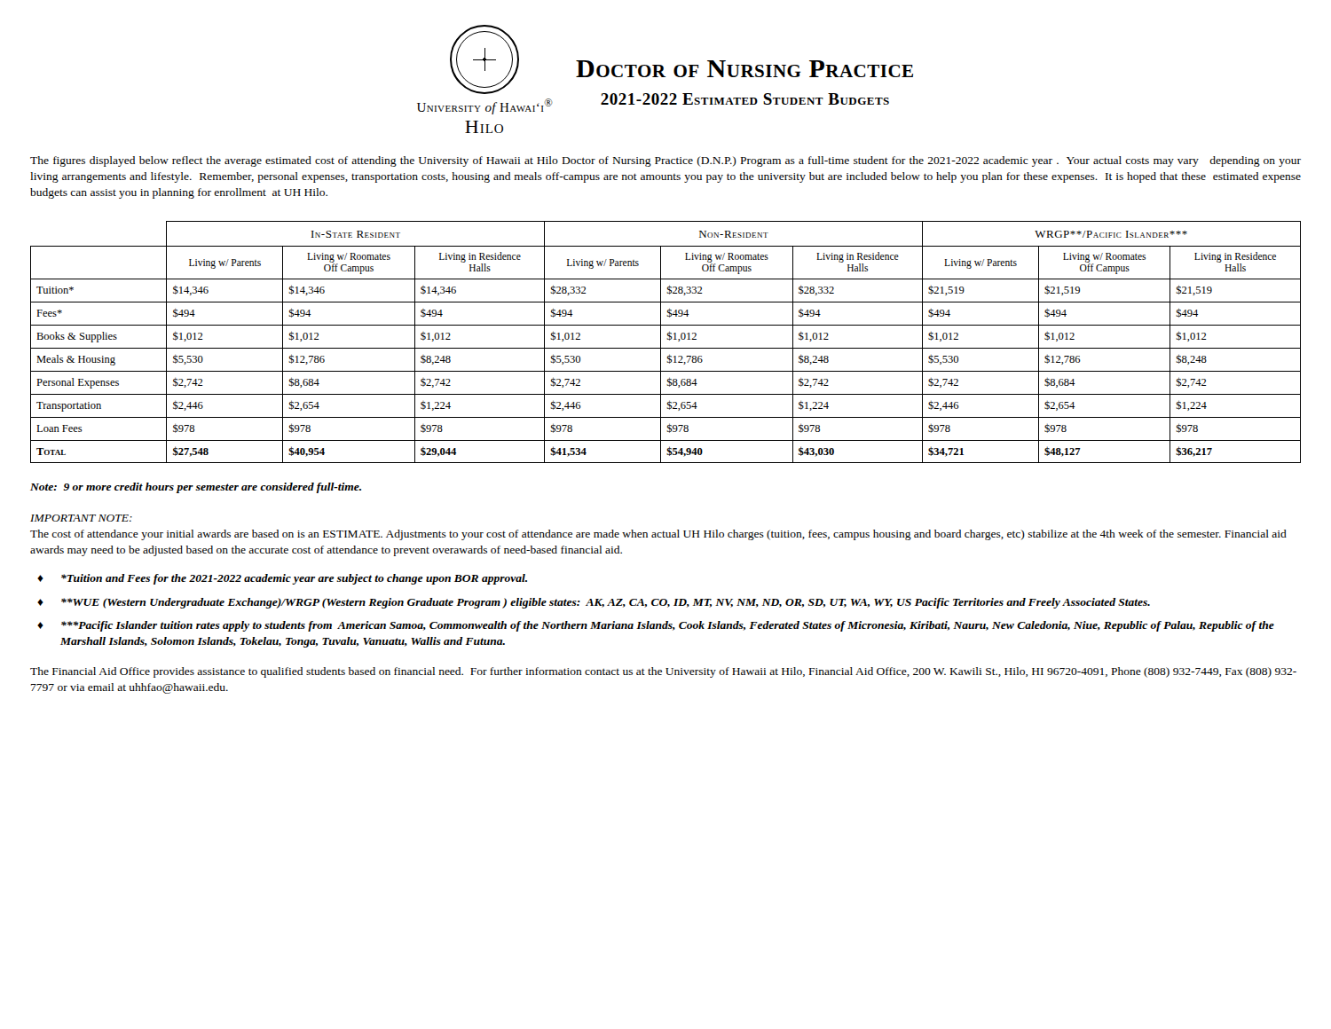University of Hawaiʻi®
Hilo
Doctor of Nursing Practice
2021-2022 Estimated Student Budgets
The figures displayed below reflect the average estimated cost of attending the University of Hawaii at Hilo Doctor of Nursing Practice (D.N.P.) Program as a full-time student for the 2021-2022 academic year . Your actual costs may vary depending on your living arrangements and lifestyle. Remember, personal expenses, transportation costs, housing and meals off-campus are not amounts you pay to the university but are included below to help you plan for these expenses. It is hoped that these estimated expense budgets can assist you in planning for enrollment at UH Hilo.
| | In-State Resident | Non-Resident | WRGP**/Pacific Islander*** |
| --- | --- | --- | --- |
| | Living w/ Parents | Living w/ Roomates Off Campus | Living in Residence Halls | Living w/ Parents | Living w/ Roomates Off Campus | Living in Residence Halls | Living w/ Parents | Living w/ Roomates Off Campus | Living in Residence Halls |
| Tuition* | $14,346 | $14,346 | $14,346 | $28,332 | $28,332 | $28,332 | $21,519 | $21,519 | $21,519 |
| Fees* | $494 | $494 | $494 | $494 | $494 | $494 | $494 | $494 | $494 |
| Books & Supplies | $1,012 | $1,012 | $1,012 | $1,012 | $1,012 | $1,012 | $1,012 | $1,012 | $1,012 |
| Meals & Housing | $5,530 | $12,786 | $8,248 | $5,530 | $12,786 | $8,248 | $5,530 | $12,786 | $8,248 |
| Personal Expenses | $2,742 | $8,684 | $2,742 | $2,742 | $8,684 | $2,742 | $2,742 | $8,684 | $2,742 |
| Transportation | $2,446 | $2,654 | $1,224 | $2,446 | $2,654 | $1,224 | $2,446 | $2,654 | $1,224 |
| Loan Fees | $978 | $978 | $978 | $978 | $978 | $978 | $978 | $978 | $978 |
| Total | $27,548 | $40,954 | $29,044 | $41,534 | $54,940 | $43,030 | $34,721 | $48,127 | $36,217 |
Note: 9 or more credit hours per semester are considered full-time.
IMPORTANT NOTE:
The cost of attendance your initial awards are based on is an ESTIMATE. Adjustments to your cost of attendance are made when actual UH Hilo charges (tuition, fees, campus housing and board charges, etc) stabilize at the 4th week of the semester. Financial aid awards may need to be adjusted based on the accurate cost of attendance to prevent overawards of need-based financial aid.
*Tuition and Fees for the 2021-2022 academic year are subject to change upon BOR approval.
**WUE (Western Undergraduate Exchange)/WRGP (Western Region Graduate Program ) eligible states: AK, AZ, CA, CO, ID, MT, NV, NM, ND, OR, SD, UT, WA, WY, US Pacific Territories and Freely Associated States.
***Pacific Islander tuition rates apply to students from American Samoa, Commonwealth of the Northern Mariana Islands, Cook Islands, Federated States of Micronesia, Kiribati, Nauru, New Caledonia, Niue, Republic of Palau, Republic of the Marshall Islands, Solomon Islands, Tokelau, Tonga, Tuvalu, Vanuatu, Wallis and Futuna.
The Financial Aid Office provides assistance to qualified students based on financial need. For further information contact us at the University of Hawaii at Hilo, Financial Aid Office, 200 W. Kawili St., Hilo, HI 96720-4091, Phone (808) 932-7449, Fax (808) 932-7797 or via email at uhhfao@hawaii.edu.